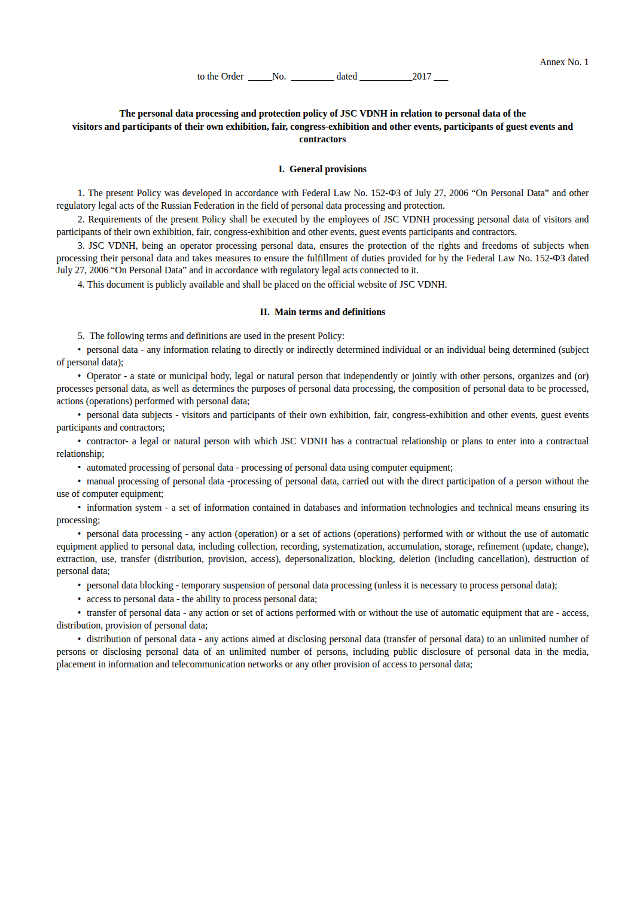Annex No. 1
to the Order _____No. _________ dated ___________2017 ___
The personal data processing and protection policy of JSC VDNH in relation to personal data of the
visitors and participants of their own exhibition, fair, congress-exhibition and other events, participants of guest events and contractors
I. General provisions
1. The present Policy was developed in accordance with Federal Law No. 152-ФЗ of July 27, 2006 “On Personal Data” and other regulatory legal acts of the Russian Federation in the field of personal data processing and protection.
2. Requirements of the present Policy shall be executed by the employees of JSC VDNH processing personal data of visitors and participants of their own exhibition, fair, congress-exhibition and other events, guest events participants and contractors.
3. JSC VDNH, being an operator processing personal data, ensures the protection of the rights and freedoms of subjects when processing their personal data and takes measures to ensure the fulfillment of duties provided for by the Federal Law No. 152-ФЗ dated July 27, 2006 “On Personal Data” and in accordance with regulatory legal acts connected to it.
4. This document is publicly available and shall be placed on the official website of JSC VDNH.
II. Main terms and definitions
5. The following terms and definitions are used in the present Policy:
personal data - any information relating to directly or indirectly determined individual or an individual being determined (subject of personal data);
Operator - a state or municipal body, legal or natural person that independently or jointly with other persons, organizes and (or) processes personal data, as well as determines the purposes of personal data processing, the composition of personal data to be processed, actions (operations) performed with personal data;
personal data subjects - visitors and participants of their own exhibition, fair, congress-exhibition and other events, guest events participants and contractors;
contractor- a legal or natural person with which JSC VDNH has a contractual relationship or plans to enter into a contractual relationship;
automated processing of personal data - processing of personal data using computer equipment;
manual processing of personal data -processing of personal data, carried out with the direct participation of a person without the use of computer equipment;
information system - a set of information contained in databases and information technologies and technical means ensuring its processing;
personal data processing - any action (operation) or a set of actions (operations) performed with or without the use of automatic equipment applied to personal data, including collection, recording, systematization, accumulation, storage, refinement (update, change), extraction, use, transfer (distribution, provision, access), depersonalization, blocking, deletion (including cancellation), destruction of personal data;
personal data blocking - temporary suspension of personal data processing (unless it is necessary to process personal data);
access to personal data - the ability to process personal data;
transfer of personal data - any action or set of actions performed with or without the use of automatic equipment that are - access, distribution, provision of personal data;
distribution of personal data - any actions aimed at disclosing personal data (transfer of personal data) to an unlimited number of persons or disclosing personal data of an unlimited number of persons, including public disclosure of personal data in the media, placement in information and telecommunication networks or any other provision of access to personal data;